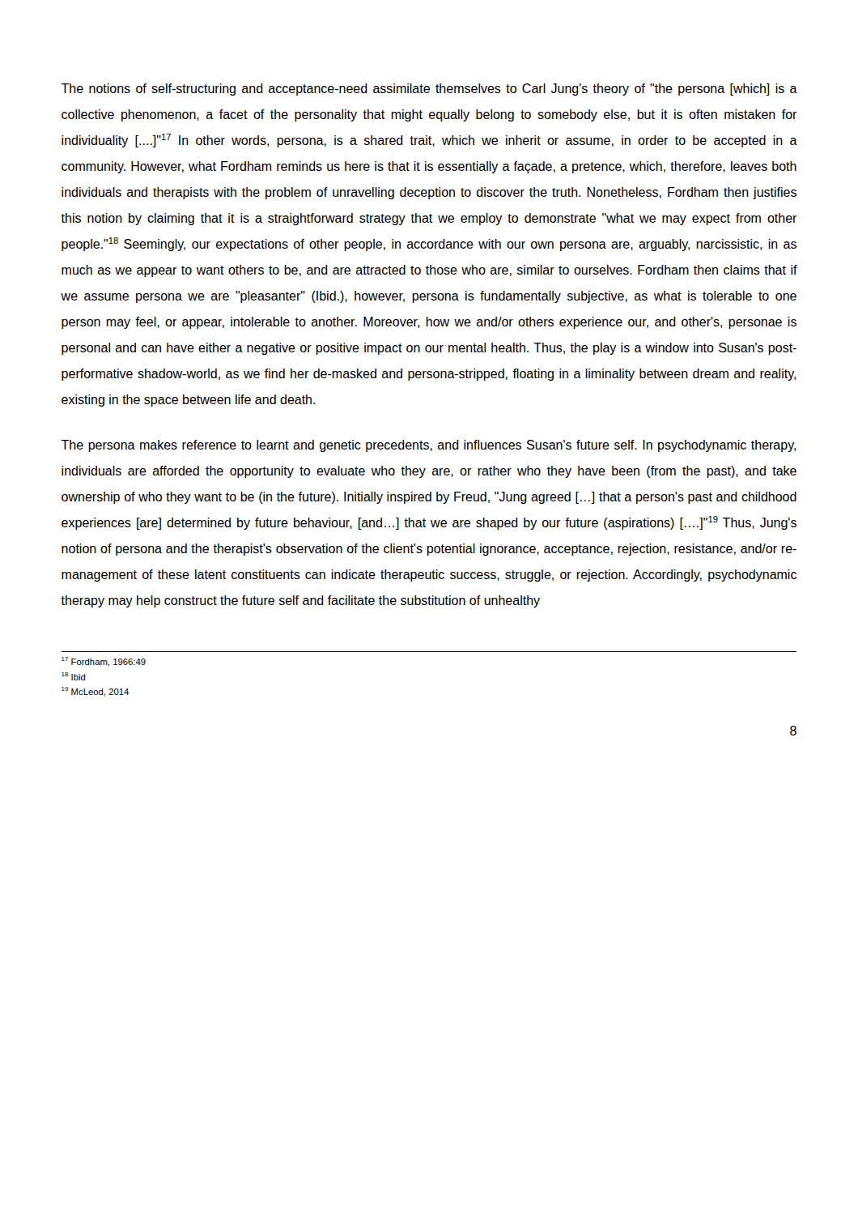The notions of self-structuring and acceptance-need assimilate themselves to Carl Jung's theory of "the persona [which] is a collective phenomenon, a facet of the personality that might equally belong to somebody else, but it is often mistaken for individuality [....]"17 In other words, persona, is a shared trait, which we inherit or assume, in order to be accepted in a community. However, what Fordham reminds us here is that it is essentially a façade, a pretence, which, therefore, leaves both individuals and therapists with the problem of unravelling deception to discover the truth. Nonetheless, Fordham then justifies this notion by claiming that it is a straightforward strategy that we employ to demonstrate "what we may expect from other people."18 Seemingly, our expectations of other people, in accordance with our own persona are, arguably, narcissistic, in as much as we appear to want others to be, and are attracted to those who are, similar to ourselves. Fordham then claims that if we assume persona we are "pleasanter" (Ibid.), however, persona is fundamentally subjective, as what is tolerable to one person may feel, or appear, intolerable to another. Moreover, how we and/or others experience our, and other's, personae is personal and can have either a negative or positive impact on our mental health. Thus, the play is a window into Susan's post-performative shadow-world, as we find her de-masked and persona-stripped, floating in a liminality between dream and reality, existing in the space between life and death.
The persona makes reference to learnt and genetic precedents, and influences Susan's future self. In psychodynamic therapy, individuals are afforded the opportunity to evaluate who they are, or rather who they have been (from the past), and take ownership of who they want to be (in the future). Initially inspired by Freud, "Jung agreed […] that a person's past and childhood experiences [are] determined by future behaviour, [and…] that we are shaped by our future (aspirations) [….]"19 Thus, Jung's notion of persona and the therapist's observation of the client's potential ignorance, acceptance, rejection, resistance, and/or re-management of these latent constituents can indicate therapeutic success, struggle, or rejection. Accordingly, psychodynamic therapy may help construct the future self and facilitate the substitution of unhealthy
17 Fordham, 1966:49
18 Ibid
19 McLeod, 2014
8